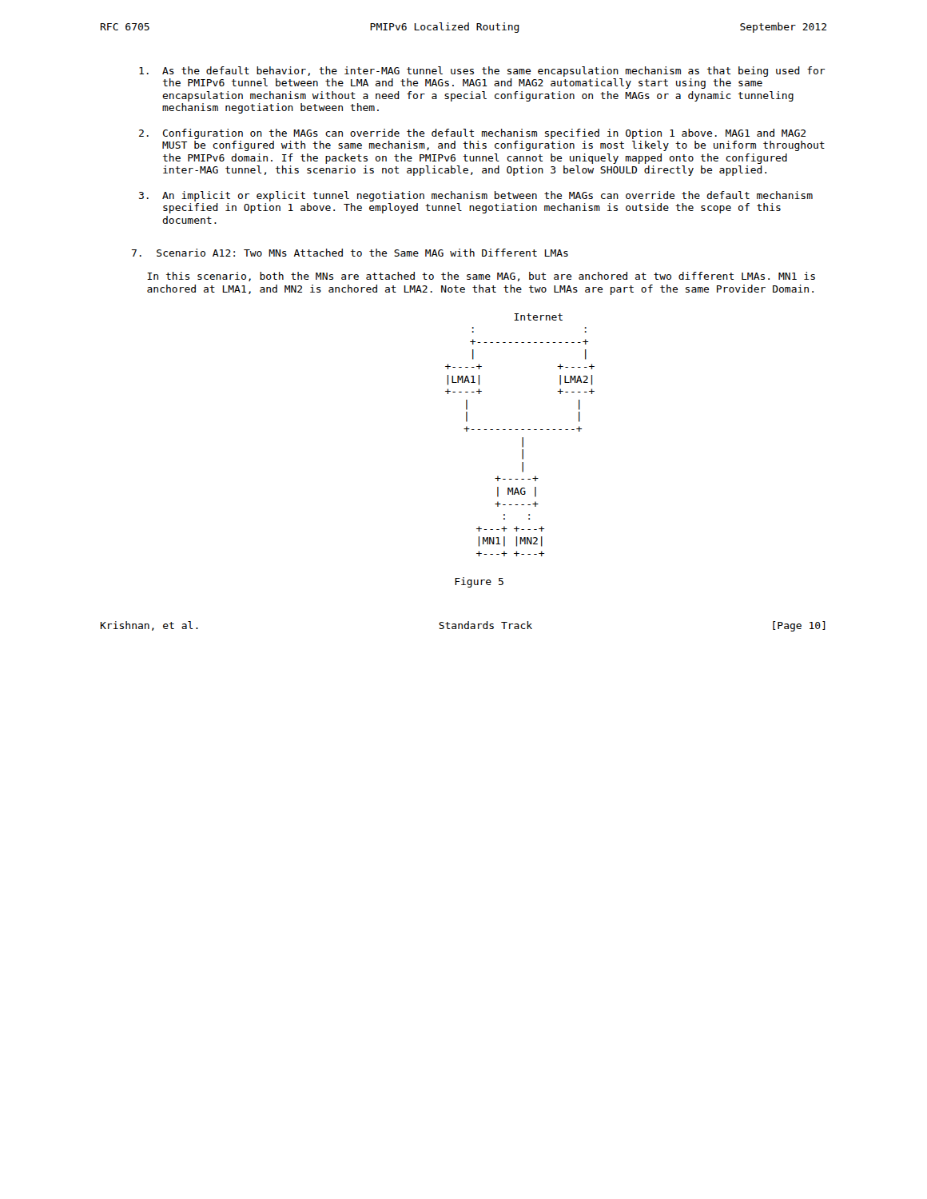RFC 6705 PMIPv6 Localized Routing September 2012
As the default behavior, the inter-MAG tunnel uses the same encapsulation mechanism as that being used for the PMIPv6 tunnel between the LMA and the MAGs. MAG1 and MAG2 automatically start using the same encapsulation mechanism without a need for a special configuration on the MAGs or a dynamic tunneling mechanism negotiation between them.
Configuration on the MAGs can override the default mechanism specified in Option 1 above. MAG1 and MAG2 MUST be configured with the same mechanism, and this configuration is most likely to be uniform throughout the PMIPv6 domain. If the packets on the PMIPv6 tunnel cannot be uniquely mapped onto the configured inter-MAG tunnel, this scenario is not applicable, and Option 3 below SHOULD directly be applied.
An implicit or explicit tunnel negotiation mechanism between the MAGs can override the default mechanism specified in Option 1 above. The employed tunnel negotiation mechanism is outside the scope of this document.
7. Scenario A12: Two MNs Attached to the Same MAG with Different LMAs
In this scenario, both the MNs are attached to the same MAG, but are anchored at two different LMAs. MN1 is anchored at LMA1, and MN2 is anchored at LMA2. Note that the two LMAs are part of the same Provider Domain.
                        Internet
                 :                 :
                 +-----------------+
                 |                 |
             +----+            +----+
             |LMA1|            |LMA2|
             +----+            +----+
                |                 |
                |                 |
                +-----------------+
                         |
                         |
                         |
                     +-----+
                     | MAG |
                     +-----+
                      :   :
                  +---+ +---+
                  |MN1| |MN2|
                  +---+ +---+
Figure 5
Krishnan, et al. Standards Track [Page 10]